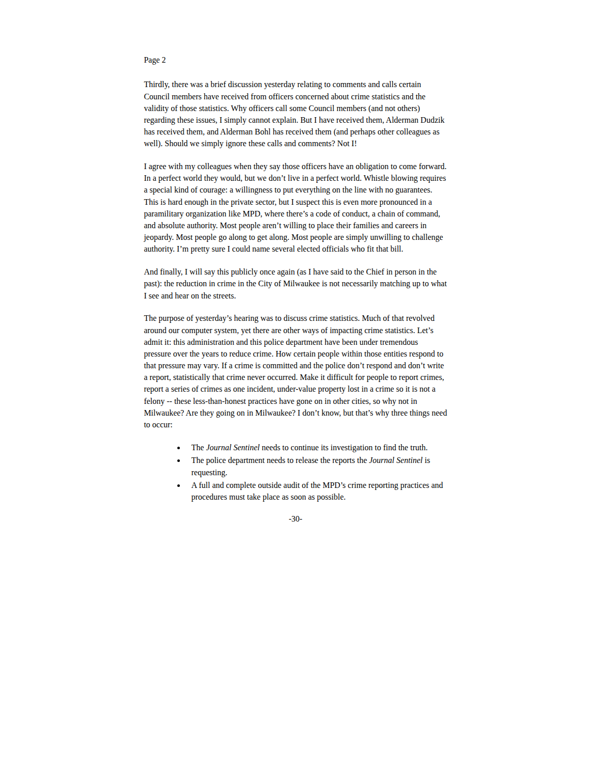Page 2
Thirdly, there was a brief discussion yesterday relating to comments and calls certain Council members have received from officers concerned about crime statistics and the validity of those statistics. Why officers call some Council members (and not others) regarding these issues, I simply cannot explain. But I have received them, Alderman Dudzik has received them, and Alderman Bohl has received them (and perhaps other colleagues as well). Should we simply ignore these calls and comments? Not I!
I agree with my colleagues when they say those officers have an obligation to come forward. In a perfect world they would, but we don’t live in a perfect world. Whistle blowing requires a special kind of courage: a willingness to put everything on the line with no guarantees. This is hard enough in the private sector, but I suspect this is even more pronounced in a paramilitary organization like MPD, where there’s a code of conduct, a chain of command, and absolute authority. Most people aren’t willing to place their families and careers in jeopardy. Most people go along to get along. Most people are simply unwilling to challenge authority. I’m pretty sure I could name several elected officials who fit that bill.
And finally, I will say this publicly once again (as I have said to the Chief in person in the past): the reduction in crime in the City of Milwaukee is not necessarily matching up to what I see and hear on the streets.
The purpose of yesterday’s hearing was to discuss crime statistics. Much of that revolved around our computer system, yet there are other ways of impacting crime statistics. Let’s admit it: this administration and this police department have been under tremendous pressure over the years to reduce crime. How certain people within those entities respond to that pressure may vary. If a crime is committed and the police don’t respond and don’t write a report, statistically that crime never occurred. Make it difficult for people to report crimes, report a series of crimes as one incident, under-value property lost in a crime so it is not a felony -- these less-than-honest practices have gone on in other cities, so why not in Milwaukee? Are they going on in Milwaukee? I don’t know, but that’s why three things need to occur:
The Journal Sentinel needs to continue its investigation to find the truth.
The police department needs to release the reports the Journal Sentinel is requesting.
A full and complete outside audit of the MPD’s crime reporting practices and procedures must take place as soon as possible.
-30-